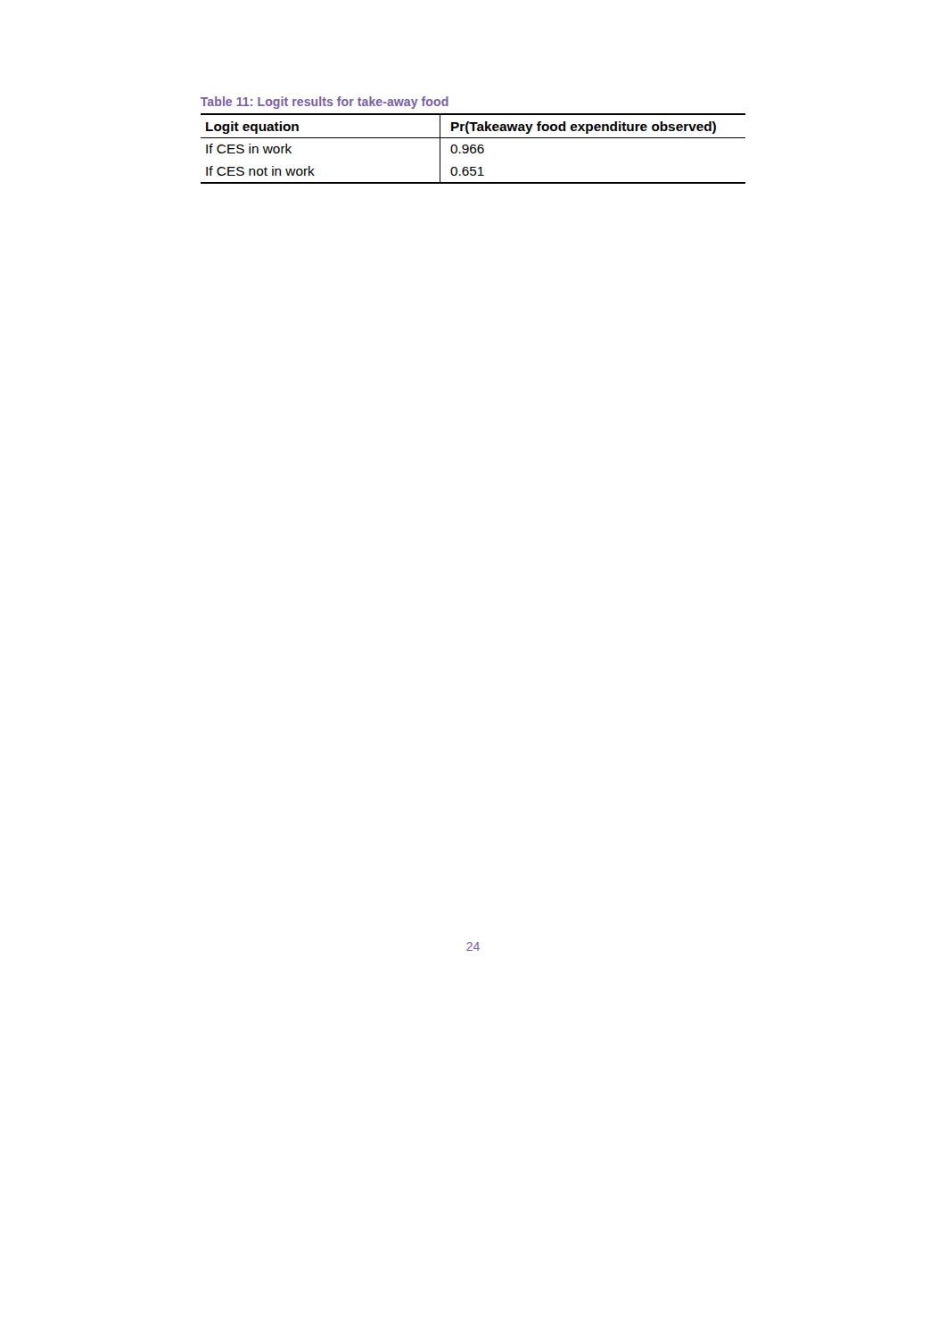Table 11: Logit results for take-away food
| Logit equation | Pr(Takeaway food expenditure observed) |
| --- | --- |
| If CES in work | 0.966 |
| If CES not in work | 0.651 |
24